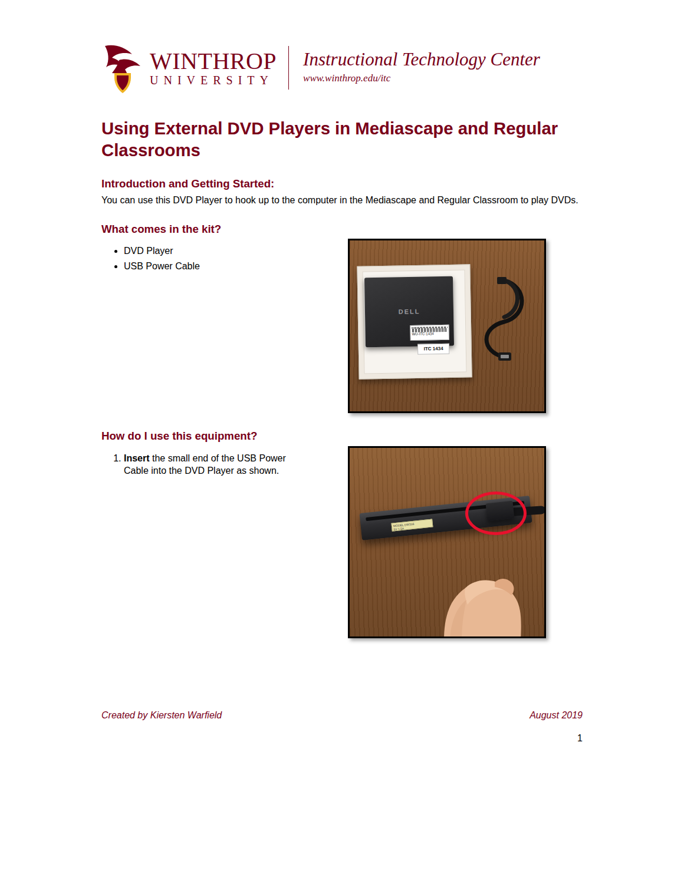WINTHROP
UNIVERSITY
Instructional Technology Center
www.winthrop.edu/itc
Using External DVD Players in Mediascape and Regular Classrooms
Introduction and Getting Started:
You can use this DVD Player to hook up to the computer in the Mediascape and Regular Classroom to play DVDs.
What comes in the kit?
DVD Player
USB Power Cable
WU-ITC-1434
ITC 1434
How do I use this equipment?
Insert the small end of the USB Power Cable into the DVD Player as shown.
MODEL DW316
5V 1.5A
Created by Kiersten Warfield
August 2019
1